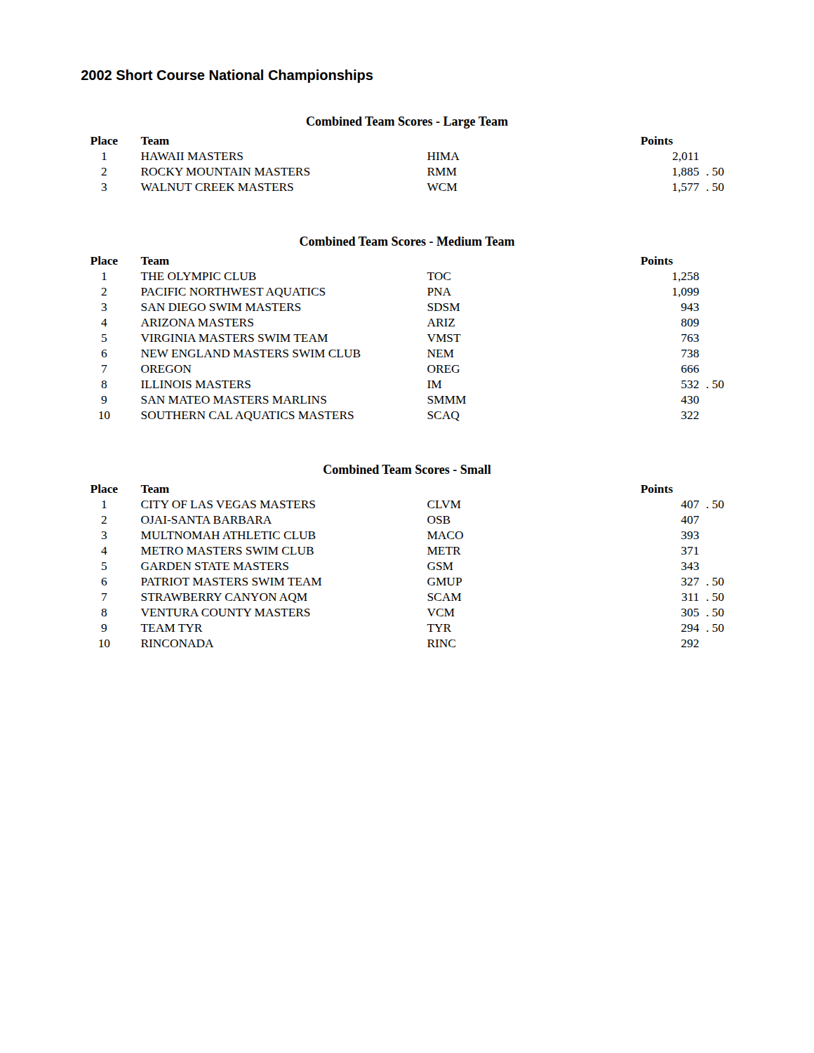2002 Short Course National Championships
Combined Team Scores - Large Team
| Place | Team | | Points |
| --- | --- | --- | --- |
| 1 | HAWAII MASTERS | HIMA | 2,011 |
| 2 | ROCKY MOUNTAIN MASTERS | RMM | 1,885 . 50 |
| 3 | WALNUT CREEK MASTERS | WCM | 1,577 . 50 |
Combined Team Scores - Medium Team
| Place | Team | | Points |
| --- | --- | --- | --- |
| 1 | THE OLYMPIC CLUB | TOC | 1,258 |
| 2 | PACIFIC NORTHWEST AQUATICS | PNA | 1,099 |
| 3 | SAN DIEGO SWIM MASTERS | SDSM | 943 |
| 4 | ARIZONA MASTERS | ARIZ | 809 |
| 5 | VIRGINIA MASTERS SWIM TEAM | VMST | 763 |
| 6 | NEW ENGLAND MASTERS SWIM CLUB | NEM | 738 |
| 7 | OREGON | OREG | 666 |
| 8 | ILLINOIS MASTERS | IM | 532 . 50 |
| 9 | SAN MATEO MASTERS MARLINS | SMMM | 430 |
| 10 | SOUTHERN CAL AQUATICS MASTERS | SCAQ | 322 |
Combined Team Scores - Small
| Place | Team | | Points |
| --- | --- | --- | --- |
| 1 | CITY OF LAS VEGAS MASTERS | CLVM | 407 . 50 |
| 2 | OJAI-SANTA BARBARA | OSB | 407 |
| 3 | MULTNOMAH ATHLETIC CLUB | MACO | 393 |
| 4 | METRO MASTERS SWIM CLUB | METR | 371 |
| 5 | GARDEN STATE MASTERS | GSM | 343 |
| 6 | PATRIOT MASTERS SWIM TEAM | GMUP | 327 . 50 |
| 7 | STRAWBERRY CANYON AQM | SCAM | 311 . 50 |
| 8 | VENTURA COUNTY MASTERS | VCM | 305 . 50 |
| 9 | TEAM TYR | TYR | 294 . 50 |
| 10 | RINCONADA | RINC | 292 |